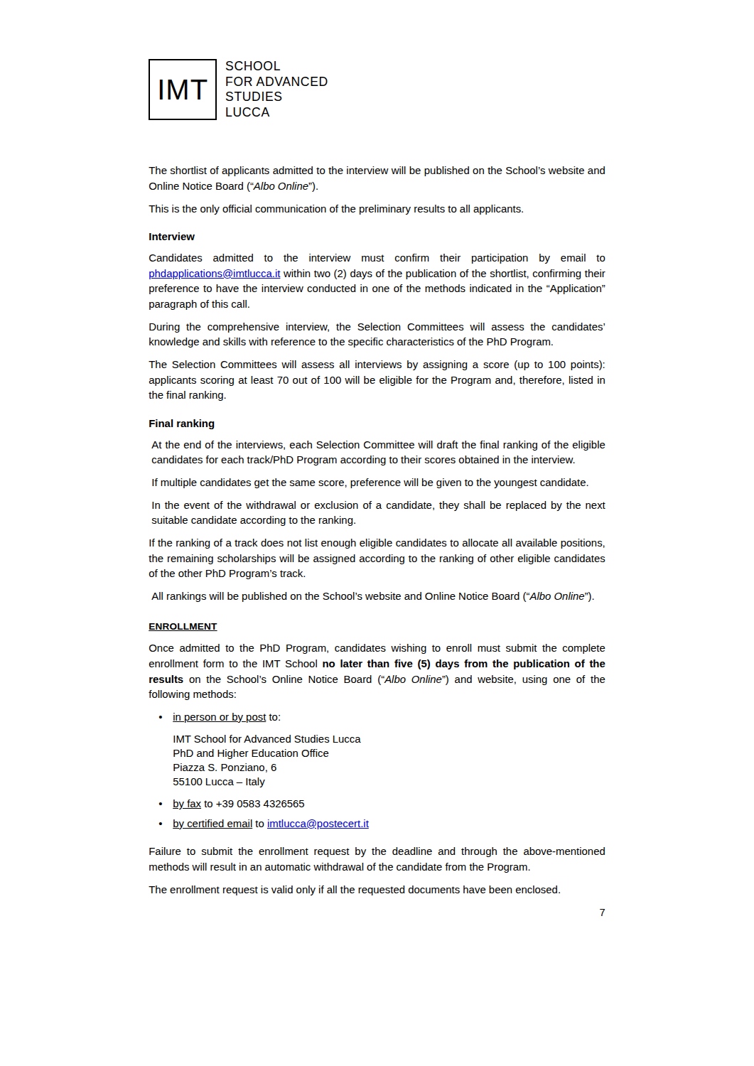IMT
School
for Advanced
Studies
Lucca
The shortlist of applicants admitted to the interview will be published on the School’s website and Online Notice Board (“Albo Online”).
This is the only official communication of the preliminary results to all applicants.
Interview
Candidates admitted to the interview must confirm their participation by email to phdapplications@imtlucca.it within two (2) days of the publication of the shortlist, confirming their preference to have the interview conducted in one of the methods indicated in the “Application” paragraph of this call.
During the comprehensive interview, the Selection Committees will assess the candidates’ knowledge and skills with reference to the specific characteristics of the PhD Program.
The Selection Committees will assess all interviews by assigning a score (up to 100 points): applicants scoring at least 70 out of 100 will be eligible for the Program and, therefore, listed in the final ranking.
Final ranking
At the end of the interviews, each Selection Committee will draft the final ranking of the eligible candidates for each track/PhD Program according to their scores obtained in the interview.
If multiple candidates get the same score, preference will be given to the youngest candidate.
In the event of the withdrawal or exclusion of a candidate, they shall be replaced by the next suitable candidate according to the ranking.
If the ranking of a track does not list enough eligible candidates to allocate all available positions, the remaining scholarships will be assigned according to the ranking of other eligible candidates of the other PhD Program’s track.
All rankings will be published on the School’s website and Online Notice Board (“Albo Online”).
Enrollment
Once admitted to the PhD Program, candidates wishing to enroll must submit the complete enrollment form to the IMT School no later than five (5) days from the publication of the results on the School’s Online Notice Board (“Albo Online”) and website, using one of the following methods:
in person or by post to:
IMT School for Advanced Studies Lucca
PhD and Higher Education Office
Piazza S. Ponziano, 6
55100 Lucca – Italy
by fax to +39 0583 4326565
by certified email to imtlucca@postecert.it
Failure to submit the enrollment request by the deadline and through the above-mentioned methods will result in an automatic withdrawal of the candidate from the Program.
The enrollment request is valid only if all the requested documents have been enclosed.
7